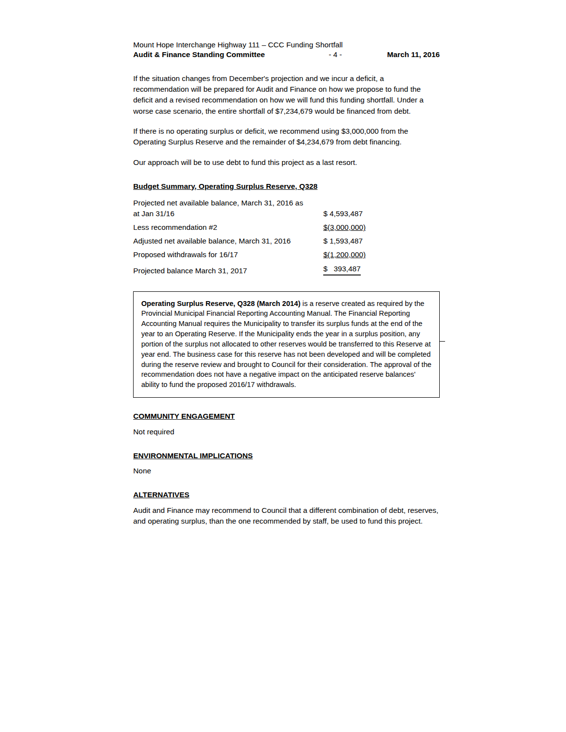Mount Hope Interchange Highway 111 – CCC Funding Shortfall
Audit & Finance Standing Committee - 4 - March 11, 2016
If the situation changes from December's projection and we incur a deficit, a recommendation will be prepared for Audit and Finance on how we propose to fund the deficit and a revised recommendation on how we will fund this funding shortfall. Under a worse case scenario, the entire shortfall of $7,234,679 would be financed from debt.
If there is no operating surplus or deficit, we recommend using $3,000,000 from the Operating Surplus Reserve and the remainder of $4,234,679 from debt financing.
Our approach will be to use debt to fund this project as a last resort.
Budget Summary, Operating Surplus Reserve, Q328
| Projected net available balance, March 31, 2016 as at Jan 31/16 | $ 4,593,487 |
| Less recommendation #2 | $(3,000,000) |
| Adjusted net available balance, March 31, 2016 | $ 1,593,487 |
| Proposed withdrawals for 16/17 | $(1,200,000) |
| Projected balance March 31, 2017 | $ 393,487 |
Operating Surplus Reserve, Q328 (March 2014) is a reserve created as required by the Provincial Municipal Financial Reporting Accounting Manual. The Financial Reporting Accounting Manual requires the Municipality to transfer its surplus funds at the end of the year to an Operating Reserve. If the Municipality ends the year in a surplus position, any portion of the surplus not allocated to other reserves would be transferred to this Reserve at year end. The business case for this reserve has not been developed and will be completed during the reserve review and brought to Council for their consideration. The approval of the recommendation does not have a negative impact on the anticipated reserve balances' ability to fund the proposed 2016/17 withdrawals.
COMMUNITY ENGAGEMENT
Not required
ENVIRONMENTAL IMPLICATIONS
None
ALTERNATIVES
Audit and Finance may recommend to Council that a different combination of debt, reserves, and operating surplus, than the one recommended by staff, be used to fund this project.